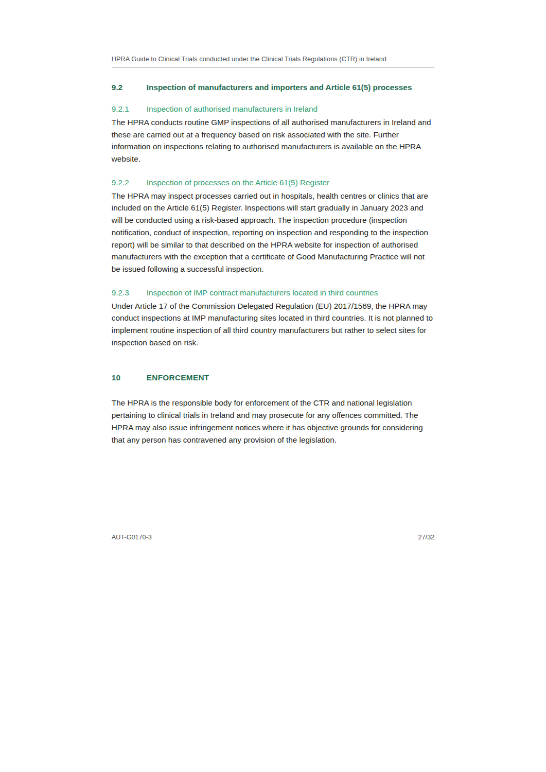HPRA Guide to Clinical Trials conducted under the Clinical Trials Regulations (CTR) in Ireland
9.2 Inspection of manufacturers and importers and Article 61(5) processes
9.2.1 Inspection of authorised manufacturers in Ireland
The HPRA conducts routine GMP inspections of all authorised manufacturers in Ireland and these are carried out at a frequency based on risk associated with the site. Further information on inspections relating to authorised manufacturers is available on the HPRA website.
9.2.2 Inspection of processes on the Article 61(5) Register
The HPRA may inspect processes carried out in hospitals, health centres or clinics that are included on the Article 61(5) Register. Inspections will start gradually in January 2023 and will be conducted using a risk-based approach. The inspection procedure (inspection notification, conduct of inspection, reporting on inspection and responding to the inspection report) will be similar to that described on the HPRA website for inspection of authorised manufacturers with the exception that a certificate of Good Manufacturing Practice will not be issued following a successful inspection.
9.2.3 Inspection of IMP contract manufacturers located in third countries
Under Article 17 of the Commission Delegated Regulation (EU) 2017/1569, the HPRA may conduct inspections at IMP manufacturing sites located in third countries. It is not planned to implement routine inspection of all third country manufacturers but rather to select sites for inspection based on risk.
10 ENFORCEMENT
The HPRA is the responsible body for enforcement of the CTR and national legislation pertaining to clinical trials in Ireland and may prosecute for any offences committed. The HPRA may also issue infringement notices where it has objective grounds for considering that any person has contravened any provision of the legislation.
AUT-G0170-3 27/32